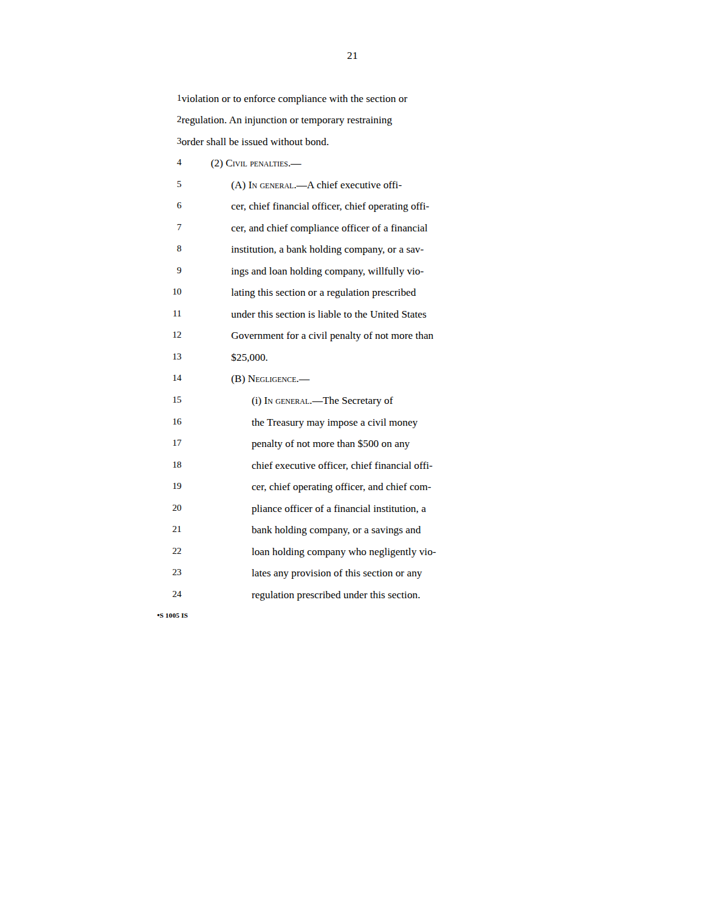21
| 1 | violation or to enforce compliance with the section or |
| 2 | regulation. An injunction or temporary restraining |
| 3 | order shall be issued without bond. |
| 4 | (2) Civil penalties. — |
| 5 | (A) In general. —A chief executive offi- |
| 6 | cer, chief financial officer, chief operating offi- |
| 7 | cer, and chief compliance officer of a financial |
| 8 | institution, a bank holding company, or a sav- |
| 9 | ings and loan holding company, willfully vio- |
| 10 | lating this section or a regulation prescribed |
| 11 | under this section is liable to the United States |
| 12 | Government for a civil penalty of not more than |
| 13 | $25,000. |
| 14 | (B) Negligence. — |
| 15 | (i) In general. —The Secretary of |
| 16 | the Treasury may impose a civil money |
| 17 | penalty of not more than $500 on any |
| 18 | chief executive officer, chief financial offi- |
| 19 | cer, chief operating officer, and chief com- |
| 20 | pliance officer of a financial institution, a |
| 21 | bank holding company, or a savings and |
| 22 | loan holding company who negligently vio- |
| 23 | lates any provision of this section or any |
| 24 | regulation prescribed under this section. |
•S 1005 IS